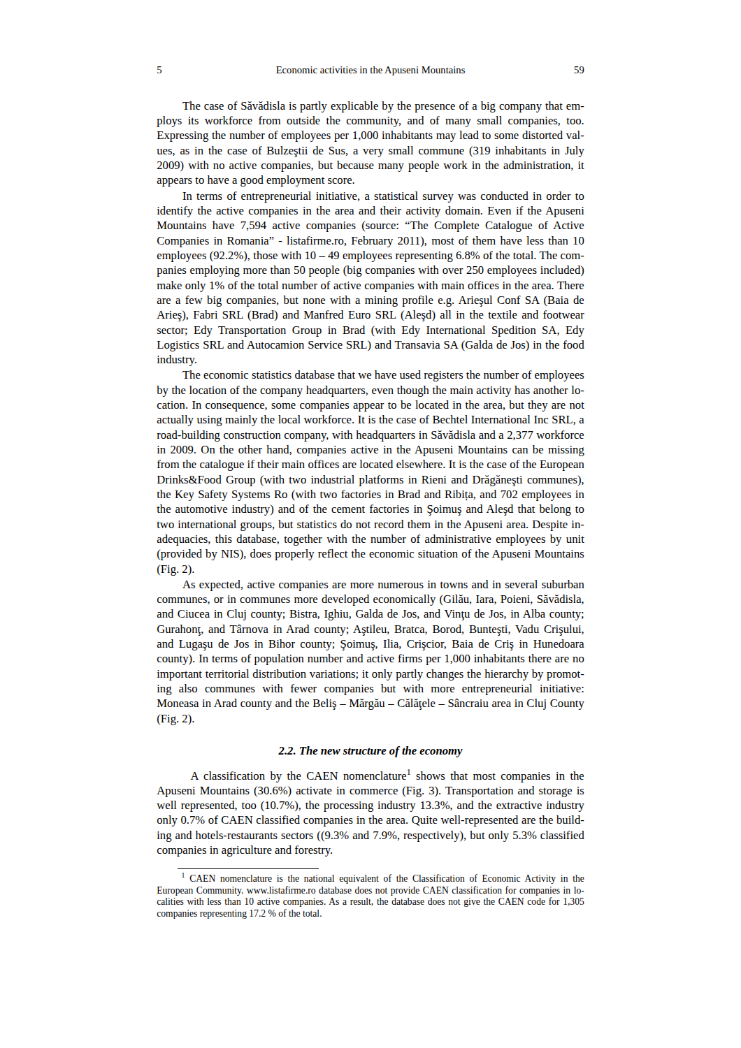5 Economic activities in the Apuseni Mountains 59
The case of Săvădisla is partly explicable by the presence of a big company that employs its workforce from outside the community, and of many small companies, too. Expressing the number of employees per 1,000 inhabitants may lead to some distorted values, as in the case of Bulzeştii de Sus, a very small commune (319 inhabitants in July 2009) with no active companies, but because many people work in the administration, it appears to have a good employment score.
In terms of entrepreneurial initiative, a statistical survey was conducted in order to identify the active companies in the area and their activity domain. Even if the Apuseni Mountains have 7,594 active companies (source: “The Complete Catalogue of Active Companies in Romania” - listafirme.ro, February 2011), most of them have less than 10 employees (92.2%), those with 10 – 49 employees representing 6.8% of the total. The companies employing more than 50 people (big companies with over 250 employees included) make only 1% of the total number of active companies with main offices in the area. There are a few big companies, but none with a mining profile e.g. Arieşul Conf SA (Baia de Arieş), Fabri SRL (Brad) and Manfred Euro SRL (Aleşd) all in the textile and footwear sector; Edy Transportation Group in Brad (with Edy International Spedition SA, Edy Logistics SRL and Autocamion Service SRL) and Transavia SA (Galda de Jos) in the food industry.
The economic statistics database that we have used registers the number of employees by the location of the company headquarters, even though the main activity has another location. In consequence, some companies appear to be located in the area, but they are not actually using mainly the local workforce. It is the case of Bechtel International Inc SRL, a road-building construction company, with headquarters in Săvădisla and a 2,377 workforce in 2009. On the other hand, companies active in the Apuseni Mountains can be missing from the catalogue if their main offices are located elsewhere. It is the case of the European Drinks&Food Group (with two industrial platforms in Rieni and Drăgăneşti communes), the Key Safety Systems Ro (with two factories in Brad and Ribița, and 702 employees in the automotive industry) and of the cement factories in Şoimuş and Aleşd that belong to two international groups, but statistics do not record them in the Apuseni area. Despite inadequacies, this database, together with the number of administrative employees by unit (provided by NIS), does properly reflect the economic situation of the Apuseni Mountains (Fig. 2).
As expected, active companies are more numerous in towns and in several suburban communes, or in communes more developed economically (Gilău, Iara, Poieni, Săvădisla, and Ciucea in Cluj county; Bistra, Ighiu, Galda de Jos, and Vinţu de Jos, in Alba county; Gurahonţ, and Târnova in Arad county; Aştileu, Bratca, Borod, Bunteşti, Vadu Crişului, and Lugaşu de Jos in Bihor county; Şoimuş, Ilia, Crişcior, Baia de Criş in Hunedoara county). In terms of population number and active firms per 1,000 inhabitants there are no important territorial distribution variations; it only partly changes the hierarchy by promoting also communes with fewer companies but with more entrepreneurial initiative: Moneasa in Arad county and the Beliş – Mărgău – Călăţele – Sâncraiu area in Cluj County (Fig. 2).
2.2. The new structure of the economy
A classification by the CAEN nomenclature1 shows that most companies in the Apuseni Mountains (30.6%) activate in commerce (Fig. 3). Transportation and storage is well represented, too (10.7%), the processing industry 13.3%, and the extractive industry only 0.7% of CAEN classified companies in the area. Quite well-represented are the building and hotels-restaurants sectors ((9.3% and 7.9%, respectively), but only 5.3% classified companies in agriculture and forestry.
1 CAEN nomenclature is the national equivalent of the Classification of Economic Activity in the European Community. www.listafirme.ro database does not provide CAEN classification for companies in localities with less than 10 active companies. As a result, the database does not give the CAEN code for 1,305 companies representing 17.2 % of the total.